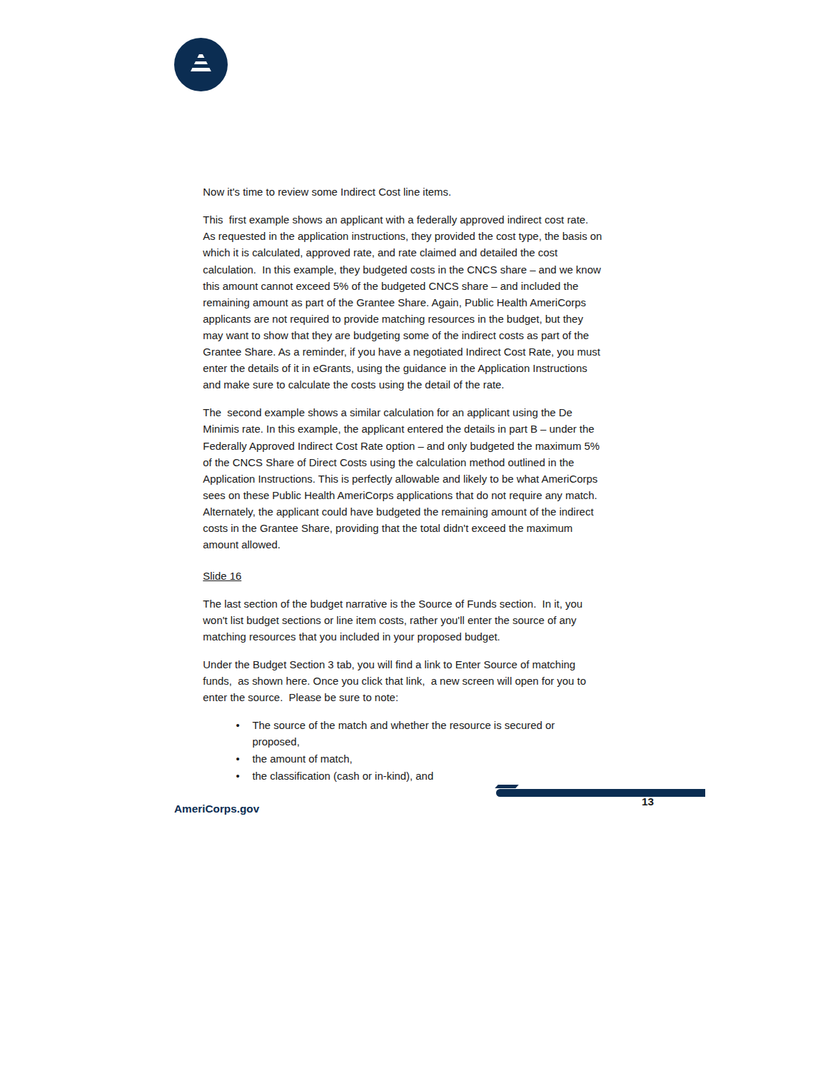Now it's time to review some Indirect Cost line items.
This first example shows an applicant with a federally approved indirect cost rate. As requested in the application instructions, they provided the cost type, the basis on which it is calculated, approved rate, and rate claimed and detailed the cost calculation. In this example, they budgeted costs in the CNCS share – and we know this amount cannot exceed 5% of the budgeted CNCS share – and included the remaining amount as part of the Grantee Share. Again, Public Health AmeriCorps applicants are not required to provide matching resources in the budget, but they may want to show that they are budgeting some of the indirect costs as part of the Grantee Share. As a reminder, if you have a negotiated Indirect Cost Rate, you must enter the details of it in eGrants, using the guidance in the Application Instructions and make sure to calculate the costs using the detail of the rate.
The second example shows a similar calculation for an applicant using the De Minimis rate. In this example, the applicant entered the details in part B – under the Federally Approved Indirect Cost Rate option – and only budgeted the maximum 5% of the CNCS Share of Direct Costs using the calculation method outlined in the Application Instructions. This is perfectly allowable and likely to be what AmeriCorps sees on these Public Health AmeriCorps applications that do not require any match. Alternately, the applicant could have budgeted the remaining amount of the indirect costs in the Grantee Share, providing that the total didn't exceed the maximum amount allowed.
Slide 16
The last section of the budget narrative is the Source of Funds section. In it, you won't list budget sections or line item costs, rather you'll enter the source of any matching resources that you included in your proposed budget.
Under the Budget Section 3 tab, you will find a link to Enter Source of matching funds, as shown here. Once you click that link, a new screen will open for you to enter the source. Please be sure to note:
The source of the match and whether the resource is secured or proposed,
the amount of match,
the classification (cash or in-kind), and
AmeriCorps.gov
13